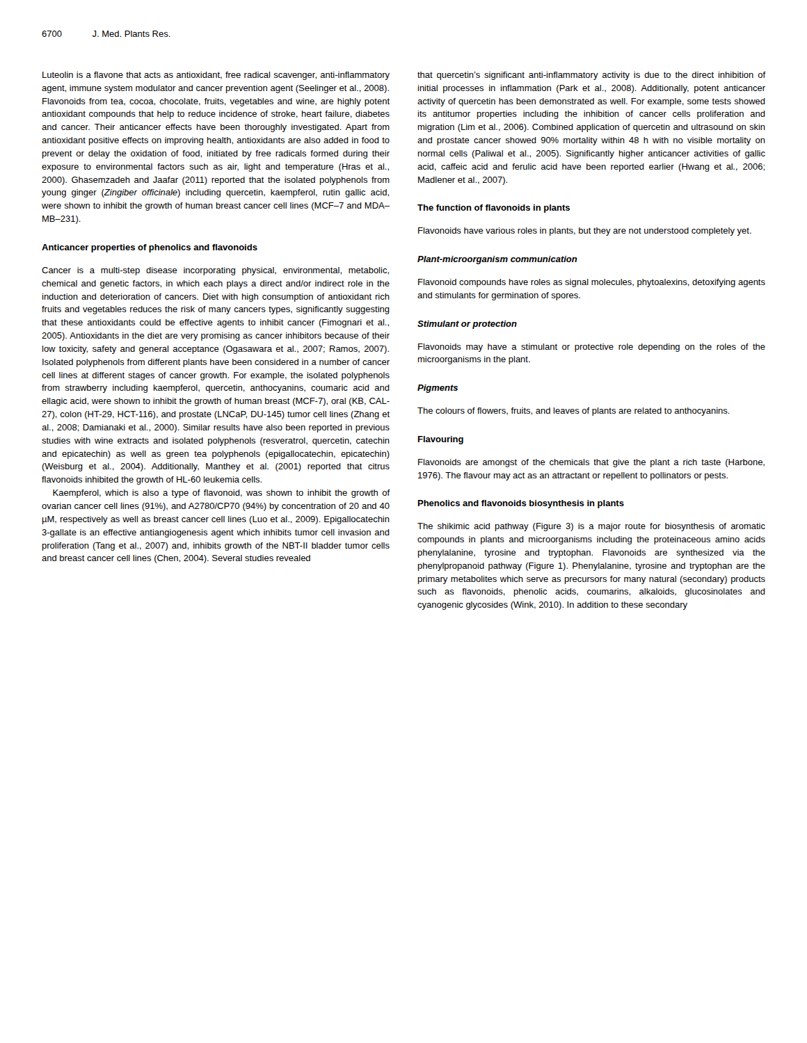6700 J. Med. Plants Res.
Luteolin is a flavone that acts as antioxidant, free radical scavenger, anti-inflammatory agent, immune system modulator and cancer prevention agent (Seelinger et al., 2008). Flavonoids from tea, cocoa, chocolate, fruits, vegetables and wine, are highly potent antioxidant compounds that help to reduce incidence of stroke, heart failure, diabetes and cancer. Their anticancer effects have been thoroughly investigated. Apart from antioxidant positive effects on improving health, antioxidants are also added in food to prevent or delay the oxidation of food, initiated by free radicals formed during their exposure to environmental factors such as air, light and temperature (Hras et al., 2000). Ghasemzadeh and Jaafar (2011) reported that the isolated polyphenols from young ginger (Zingiber officinale) including quercetin, kaempferol, rutin gallic acid, were shown to inhibit the growth of human breast cancer cell lines (MCF–7 and MDA–MB–231).
Anticancer properties of phenolics and flavonoids
Cancer is a multi-step disease incorporating physical, environmental, metabolic, chemical and genetic factors, in which each plays a direct and/or indirect role in the induction and deterioration of cancers. Diet with high consumption of antioxidant rich fruits and vegetables reduces the risk of many cancers types, significantly suggesting that these antioxidants could be effective agents to inhibit cancer (Fimognari et al., 2005). Antioxidants in the diet are very promising as cancer inhibitors because of their low toxicity, safety and general acceptance (Ogasawara et al., 2007; Ramos, 2007). Isolated polyphenols from different plants have been considered in a number of cancer cell lines at different stages of cancer growth. For example, the isolated polyphenols from strawberry including kaempferol, quercetin, anthocyanins, coumaric acid and ellagic acid, were shown to inhibit the growth of human breast (MCF-7), oral (KB, CAL-27), colon (HT-29, HCT-116), and prostate (LNCaP, DU-145) tumor cell lines (Zhang et al., 2008; Damianaki et al., 2000). Similar results have also been reported in previous studies with wine extracts and isolated polyphenols (resveratrol, quercetin, catechin and epicatechin) as well as green tea polyphenols (epigallocatechin, epicatechin) (Weisburg et al., 2004). Additionally, Manthey et al. (2001) reported that citrus flavonoids inhibited the growth of HL-60 leukemia cells.
Kaempferol, which is also a type of flavonoid, was shown to inhibit the growth of ovarian cancer cell lines (91%), and A2780/CP70 (94%) by concentration of 20 and 40 µM, respectively as well as breast cancer cell lines (Luo et al., 2009). Epigallocatechin 3-gallate is an effective antiangiogenesis agent which inhibits tumor cell invasion and proliferation (Tang et al., 2007) and, inhibits growth of the NBT-II bladder tumor cells and breast cancer cell lines (Chen, 2004). Several studies revealed
that quercetin’s significant anti-inflammatory activity is due to the direct inhibition of initial processes in inflammation (Park et al., 2008). Additionally, potent anticancer activity of quercetin has been demonstrated as well. For example, some tests showed its antitumor properties including the inhibition of cancer cells proliferation and migration (Lim et al., 2006). Combined application of quercetin and ultrasound on skin and prostate cancer showed 90% mortality within 48 h with no visible mortality on normal cells (Paliwal et al., 2005). Significantly higher anticancer activities of gallic acid, caffeic acid and ferulic acid have been reported earlier (Hwang et al., 2006; Madlener et al., 2007).
The function of flavonoids in plants
Flavonoids have various roles in plants, but they are not understood completely yet.
Plant-microorganism communication
Flavonoid compounds have roles as signal molecules, phytoalexins, detoxifying agents and stimulants for germination of spores.
Stimulant or protection
Flavonoids may have a stimulant or protective role depending on the roles of the microorganisms in the plant.
Pigments
The colours of flowers, fruits, and leaves of plants are related to anthocyanins.
Flavouring
Flavonoids are amongst of the chemicals that give the plant a rich taste (Harbone, 1976). The flavour may act as an attractant or repellent to pollinators or pests.
Phenolics and flavonoids biosynthesis in plants
The shikimic acid pathway (Figure 3) is a major route for biosynthesis of aromatic compounds in plants and microorganisms including the proteinaceous amino acids phenylalanine, tyrosine and tryptophan. Flavonoids are synthesized via the phenylpropanoid pathway (Figure 1). Phenylalanine, tyrosine and tryptophan are the primary metabolites which serve as precursors for many natural (secondary) products such as flavonoids, phenolic acids, coumarins, alkaloids, glucosinolates and cyanogenic glycosides (Wink, 2010). In addition to these secondary